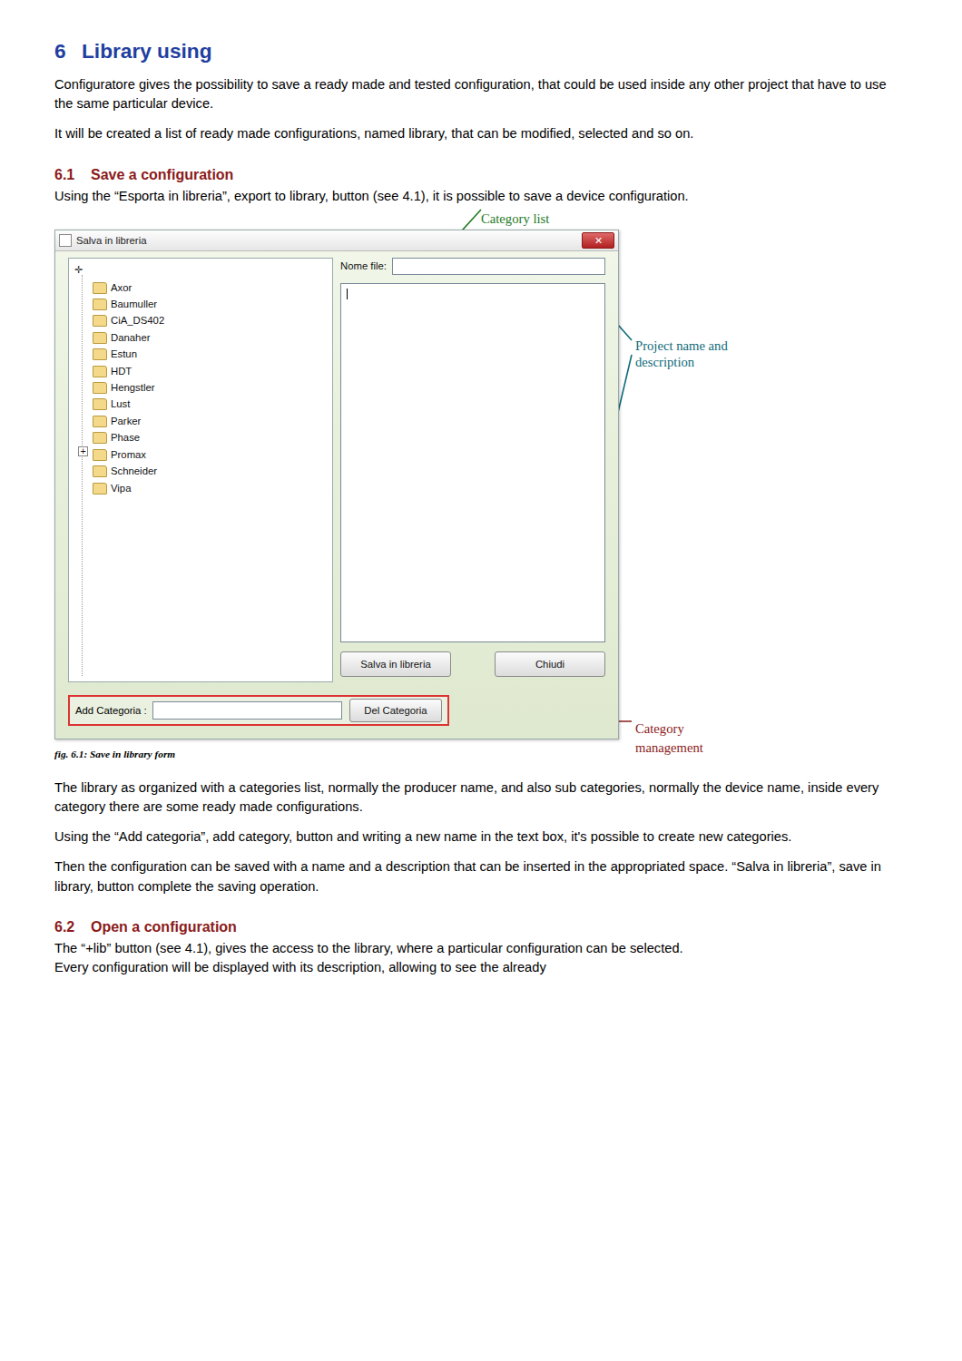6 Library using
Configuratore gives the possibility to save a ready made and tested configuration, that could be used inside any other project that have to use the same particular device.
It will be created a list of ready made configurations, named library, that can be modified, selected and so on.
6.1 Save a configuration
Using the “Esporta in libreria”, export to library, button (see 4.1), it is possible to save a device configuration.
Category list
Project name and description
Category management
Salva in libreria ✕
✛
Axor
Baumuller
CiA_DS402
Danaher
Estun
HDT
Hengstler
Lust
Parker
Phase
Promax
Schneider
Vipa
Nome file:
Salva in libreria
Chiudi
Add Categoria :
Del Categoria
fig. 6.1: Save in library form
The library as organized with a categories list, normally the producer name, and also sub categories, normally the device name, inside every category there are some ready made configurations.
Using the “Add categoria”, add category, button and writing a new name in the text box, it's possible to create new categories.
Then the configuration can be saved with a name and a description that can be inserted in the appropriated space. “Salva in libreria”, save in library, button complete the saving operation.
6.2 Open a configuration
The “+lib” button (see 4.1), gives the access to the library, where a particular configuration can be selected.
Every configuration will be displayed with its description, allowing to see the already